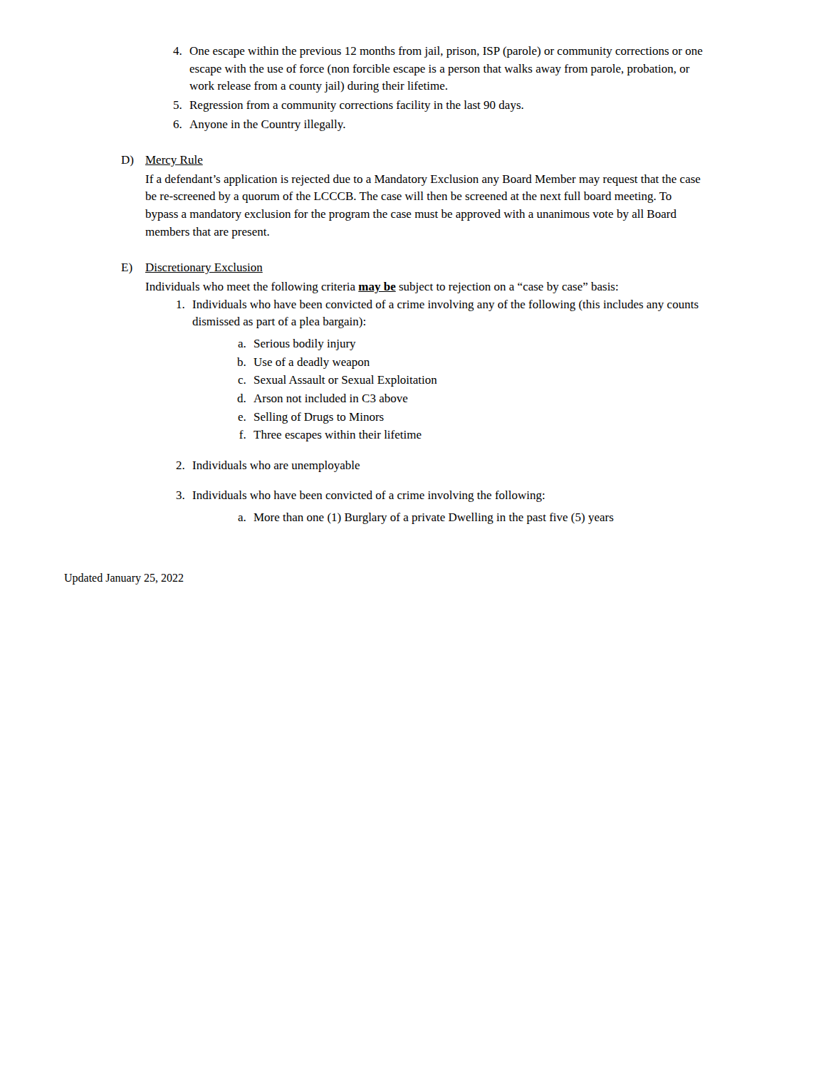One escape within the previous 12 months from jail, prison, ISP (parole) or community corrections or one escape with the use of force (non forcible escape is a person that walks away from parole, probation, or work release from a county jail) during their lifetime.
Regression from a community corrections facility in the last 90 days.
Anyone in the Country illegally.
D) Mercy Rule
If a defendant’s application is rejected due to a Mandatory Exclusion any Board Member may request that the case be re-screened by a quorum of the LCCCB. The case will then be screened at the next full board meeting. To bypass a mandatory exclusion for the program the case must be approved with a unanimous vote by all Board members that are present.
E) Discretionary Exclusion
Individuals who meet the following criteria may be subject to rejection on a “case by case” basis:
Individuals who have been convicted of a crime involving any of the following (this includes any counts dismissed as part of a plea bargain):
Serious bodily injury
Use of a deadly weapon
Sexual Assault or Sexual Exploitation
Arson not included in C3 above
Selling of Drugs to Minors
Three escapes within their lifetime
Individuals who are unemployable
Individuals who have been convicted of a crime involving the following:
More than one (1) Burglary of a private Dwelling in the past five (5) years
Updated January 25, 2022